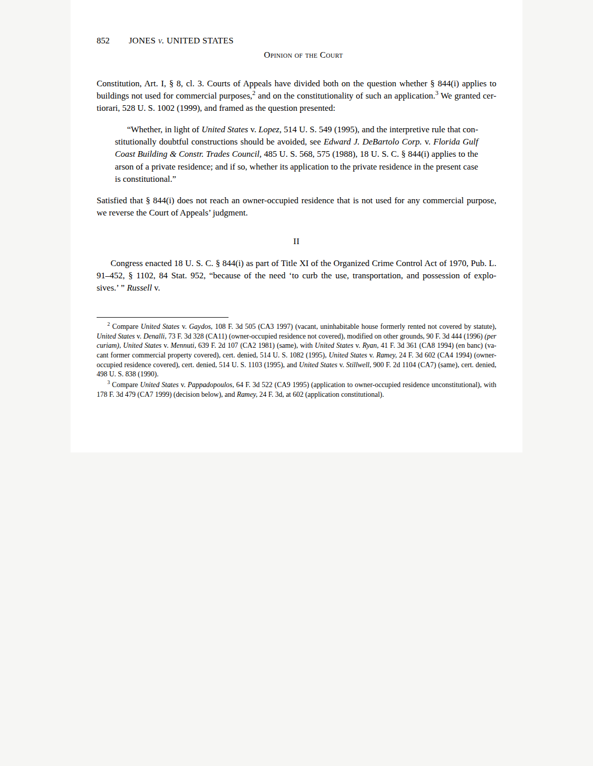852 JONES v. UNITED STATES
Opinion of the Court
Constitution, Art. I, § 8, cl. 3. Courts of Appeals have divided both on the question whether § 844(i) applies to buildings not used for commercial purposes,2 and on the constitutionality of such an application.3 We granted certiorari, 528 U. S. 1002 (1999), and framed as the question presented:
“Whether, in light of United States v. Lopez, 514 U. S. 549 (1995), and the interpretive rule that constitutionally doubtful constructions should be avoided, see Edward J. DeBartolo Corp. v. Florida Gulf Coast Building & Constr. Trades Council, 485 U. S. 568, 575 (1988), 18 U. S. C. § 844(i) applies to the arson of a private residence; and if so, whether its application to the private residence in the present case is constitutional.”
Satisfied that § 844(i) does not reach an owner-occupied residence that is not used for any commercial purpose, we reverse the Court of Appeals’ judgment.
II
Congress enacted 18 U. S. C. § 844(i) as part of Title XI of the Organized Crime Control Act of 1970, Pub. L. 91–452, § 1102, 84 Stat. 952, “because of the need ‘to curb the use, transportation, and possession of explosives.’ ” Russell v.
2 Compare United States v. Gaydos, 108 F. 3d 505 (CA3 1997) (vacant, uninhabitable house formerly rented not covered by statute), United States v. Denalli, 73 F. 3d 328 (CA11) (owner-occupied residence not covered), modified on other grounds, 90 F. 3d 444 (1996) (per curiam), United States v. Mennuti, 639 F. 2d 107 (CA2 1981) (same), with United States v. Ryan, 41 F. 3d 361 (CA8 1994) (en banc) (vacant former commercial property covered), cert. denied, 514 U. S. 1082 (1995), United States v. Ramey, 24 F. 3d 602 (CA4 1994) (owner-occupied residence covered), cert. denied, 514 U. S. 1103 (1995), and United States v. Stillwell, 900 F. 2d 1104 (CA7) (same), cert. denied, 498 U. S. 838 (1990).
3 Compare United States v. Pappadopoulos, 64 F. 3d 522 (CA9 1995) (application to owner-occupied residence unconstitutional), with 178 F. 3d 479 (CA7 1999) (decision below), and Ramey, 24 F. 3d, at 602 (application constitutional).